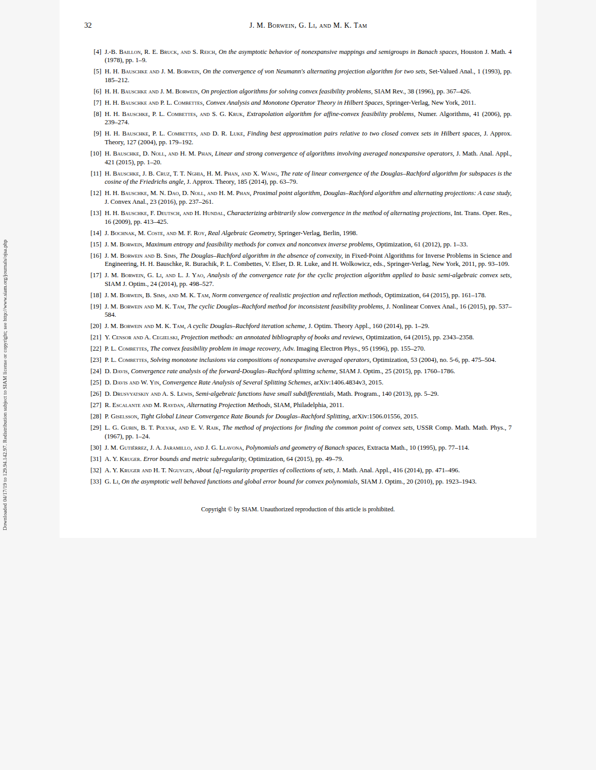Downloaded 04/17/19 to 129.94.142.97. Redistribution subject to SIAM license or copyright; see http://www.siam.org/journals/ojsa.php
32
J. M. Borwein, G. Li, and M. K. Tam
[4] J.-B. Baillon, R. E. Bruck, and S. Reich, On the asymptotic behavior of nonexpansive mappings and semigroups in Banach spaces, Houston J. Math. 4 (1978), pp. 1–9.
[5] H. H. Bauschke and J. M. Borwein, On the convergence of von Neumann's alternating projection algorithm for two sets, Set-Valued Anal., 1 (1993), pp. 185–212.
[6] H. H. Bauschke and J. M. Borwein, On projection algorithms for solving convex feasibility problems, SIAM Rev., 38 (1996), pp. 367–426.
[7] H. H. Bauschke and P. L. Combettes, Convex Analysis and Monotone Operator Theory in Hilbert Spaces, Springer-Verlag, New York, 2011.
[8] H. H. Bauschke, P. L. Combettes, and S. G. Kruk, Extrapolation algorithm for affine-convex feasibility problems, Numer. Algorithms, 41 (2006), pp. 239–274.
[9] H. H. Bauschke, P. L. Combettes, and D. R. Luke, Finding best approximation pairs relative to two closed convex sets in Hilbert spaces, J. Approx. Theory, 127 (2004), pp. 179–192.
[10] H. Bauschke, D. Noll, and H. M. Phan, Linear and strong convergence of algorithms involving averaged nonexpansive operators, J. Math. Anal. Appl., 421 (2015), pp. 1–20.
[11] H. Bauschke, J. B. Cruz, T. T. Nghia, H. M. Phan, and X. Wang, The rate of linear convergence of the Douglas–Rachford algorithm for subspaces is the cosine of the Friedrichs angle, J. Approx. Theory, 185 (2014), pp. 63–79.
[12] H. H. Bauschke, M. N. Dao, D. Noll, and H. M. Phan, Proximal point algorithm, Douglas–Rachford algorithm and alternating projections: A case study, J. Convex Anal., 23 (2016), pp. 237–261.
[13] H. H. Bauschke, F. Deutsch, and H. Hundal, Characterizing arbitrarily slow convergence in the method of alternating projections, Int. Trans. Oper. Res., 16 (2009), pp. 413–425.
[14] J. Bochnak, M. Coste, and M. F. Roy, Real Algebraic Geometry, Springer-Verlag, Berlin, 1998.
[15] J. M. Borwein, Maximum entropy and feasibility methods for convex and nonconvex inverse problems, Optimization, 61 (2012), pp. 1–33.
[16] J. M. Borwein and B. Sims, The Douglas–Rachford algorithm in the absence of convexity, in Fixed-Point Algorithms for Inverse Problems in Science and Engineering, H. H. Bauschke, R. Burachik, P. L. Combettes, V. Elser, D. R. Luke, and H. Wolkowicz, eds., Springer-Verlag, New York, 2011, pp. 93–109.
[17] J. M. Borwein, G. Li, and L. J. Yao, Analysis of the convergence rate for the cyclic projection algorithm applied to basic semi-algebraic convex sets, SIAM J. Optim., 24 (2014), pp. 498–527.
[18] J. M. Borwein, B. Sims, and M. K. Tam, Norm convergence of realistic projection and reflection methods, Optimization, 64 (2015), pp. 161–178.
[19] J. M. Borwein and M. K. Tam, The cyclic Douglas–Rachford method for inconsistent feasibility problems, J. Nonlinear Convex Anal., 16 (2015), pp. 537–584.
[20] J. M. Borwein and M. K. Tam, A cyclic Douglas–Rachford iteration scheme, J. Optim. Theory Appl., 160 (2014), pp. 1–29.
[21] Y. Censor and A. Cegielski, Projection methods: an annotated bibliography of books and reviews, Optimization, 64 (2015), pp. 2343–2358.
[22] P. L. Combettes, The convex feasibility problem in image recovery, Adv. Imaging Electron Phys., 95 (1996), pp. 155–270.
[23] P. L. Combettes, Solving monotone inclusions via compositions of nonexpansive averaged operators, Optimization, 53 (2004), no. 5-6, pp. 475–504.
[24] D. Davis, Convergence rate analysis of the forward-Douglas–Rachford splitting scheme, SIAM J. Optim., 25 (2015), pp. 1760–1786.
[25] D. Davis and W. Yin, Convergence Rate Analysis of Several Splitting Schemes, arXiv:1406.4834v3, 2015.
[26] D. Drusvyatskiy and A. S. Lewis, Semi-algebraic functions have small subdifferentials, Math. Program., 140 (2013), pp. 5–29.
[27] R. Escalante and M. Raydan, Alternating Projection Methods, SIAM, Philadelphia, 2011.
[28] P. Giselsson, Tight Global Linear Convergence Rate Bounds for Douglas–Rachford Splitting, arXiv:1506.01556, 2015.
[29] L. G. Gubin, B. T. Polyak, and E. V. Raik, The method of projections for finding the common point of convex sets, USSR Comp. Math. Math. Phys., 7 (1967), pp. 1–24.
[30] J. M. Gutiérrez, J. A. Jaramillo, and J. G. Llavona, Polynomials and geometry of Banach spaces, Extracta Math., 10 (1995), pp. 77–114.
[31] A. Y. Kruger. Error bounds and metric subregularity, Optimization, 64 (2015), pp. 49–79.
[32] A. Y. Kruger and H. T. Nguygen, About [q]-regularity properties of collections of sets, J. Math. Anal. Appl., 416 (2014), pp. 471–496.
[33] G. Li, On the asymptotic well behaved functions and global error bound for convex polynomials, SIAM J. Optim., 20 (2010), pp. 1923–1943.
Copyright © by SIAM. Unauthorized reproduction of this article is prohibited.